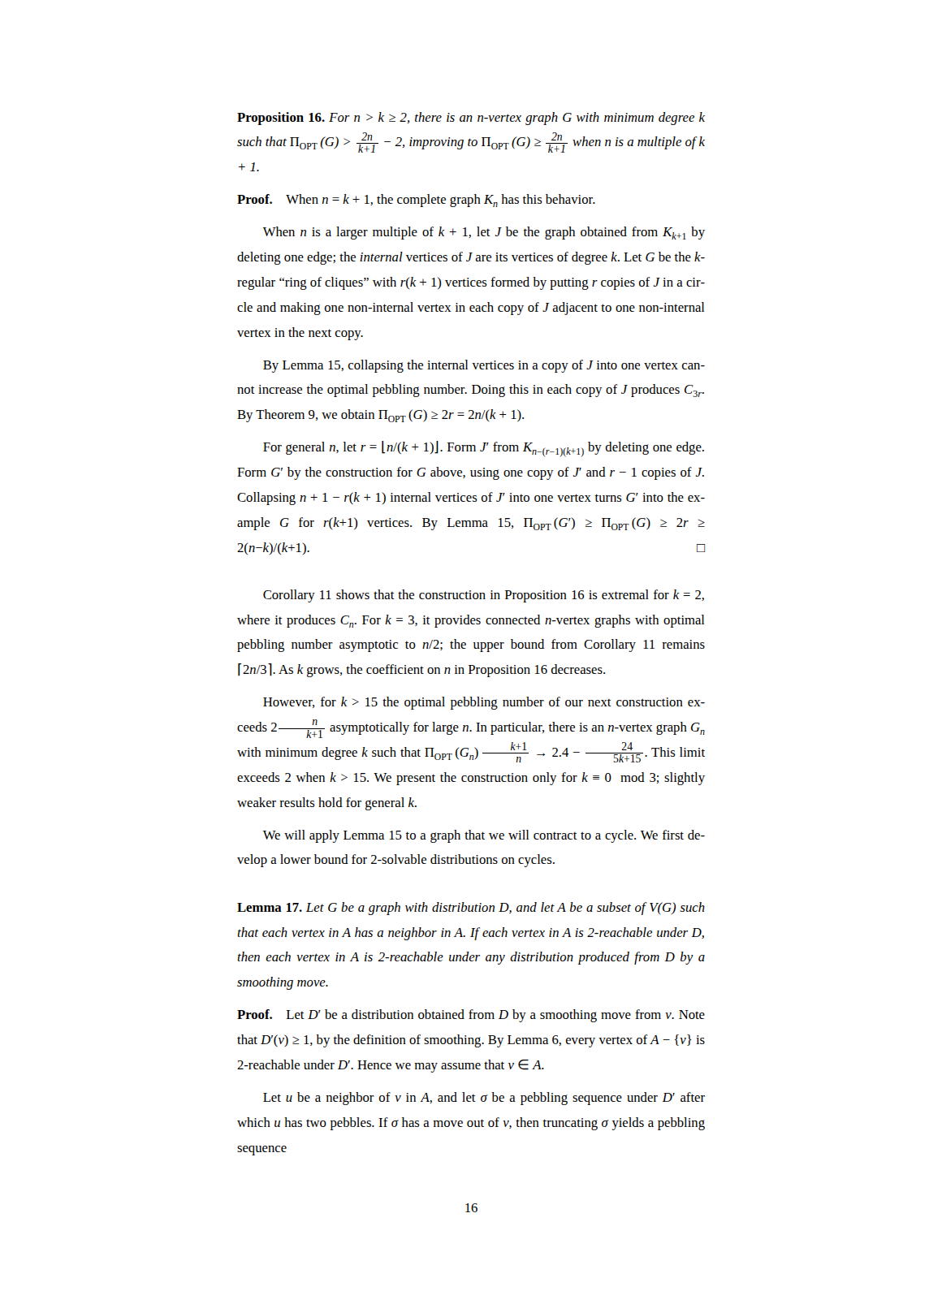Proposition 16. For n > k ≥ 2, there is an n-vertex graph G with minimum degree k such that ΠOPT (G) > 2n k+1 − 2, improving to ΠOPT (G) ≥ 2n k+1 when n is a multiple of k + 1.
Proof. When n = k + 1, the complete graph Kn has this behavior.
When n is a larger multiple of k + 1, let J be the graph obtained from Kk+1 by deleting one edge; the internal vertices of J are its vertices of degree k. Let G be the k-regular “ring of cliques” with r(k + 1) vertices formed by putting r copies of J in a circle and making one non-internal vertex in each copy of J adjacent to one non-internal vertex in the next copy.
By Lemma 15, collapsing the internal vertices in a copy of J into one vertex cannot increase the optimal pebbling number. Doing this in each copy of J produces C3r. By Theorem 9, we obtain ΠOPT (G) ≥ 2r = 2n/(k + 1).
For general n, let r = ⌊n/(k + 1)⌋. Form J′ from Kn−(r−1)(k+1) by deleting one edge. Form G′ by the construction for G above, using one copy of J′ and r − 1 copies of J. Collapsing n + 1 − r(k + 1) internal vertices of J′ into one vertex turns G′ into the example G for r(k+1) vertices. By Lemma 15, ΠOPT (G′) ≥ ΠOPT (G) ≥ 2r ≥ 2(n−k)/(k+1). □
Corollary 11 shows that the construction in Proposition 16 is extremal for k = 2, where it produces Cn. For k = 3, it provides connected n-vertex graphs with optimal pebbling number asymptotic to n/2; the upper bound from Corollary 11 remains ⌈2n/3⌉. As k grows, the coefficient on n in Proposition 16 decreases.
However, for k > 15 the optimal pebbling number of our next construction exceeds 2nk+1 asymptotically for large n. In particular, there is an n-vertex graph Gn with minimum degree k such that ΠOPT (Gn) k+1 n → 2.4 − 245k+15. This limit exceeds 2 when k > 15. We present the construction only for k ≡ 0 mod 3; slightly weaker results hold for general k.
We will apply Lemma 15 to a graph that we will contract to a cycle. We first develop a lower bound for 2-solvable distributions on cycles.
Lemma 17. Let G be a graph with distribution D, and let A be a subset of V(G) such that each vertex in A has a neighbor in A. If each vertex in A is 2-reachable under D, then each vertex in A is 2-reachable under any distribution produced from D by a smoothing move.
Proof. Let D′ be a distribution obtained from D by a smoothing move from v. Note that D′(v) ≥ 1, by the definition of smoothing. By Lemma 6, every vertex of A − {v} is 2-reachable under D′. Hence we may assume that v ∈ A.
Let u be a neighbor of v in A, and let σ be a pebbling sequence under D′ after which u has two pebbles. If σ has a move out of v, then truncating σ yields a pebbling sequence
16